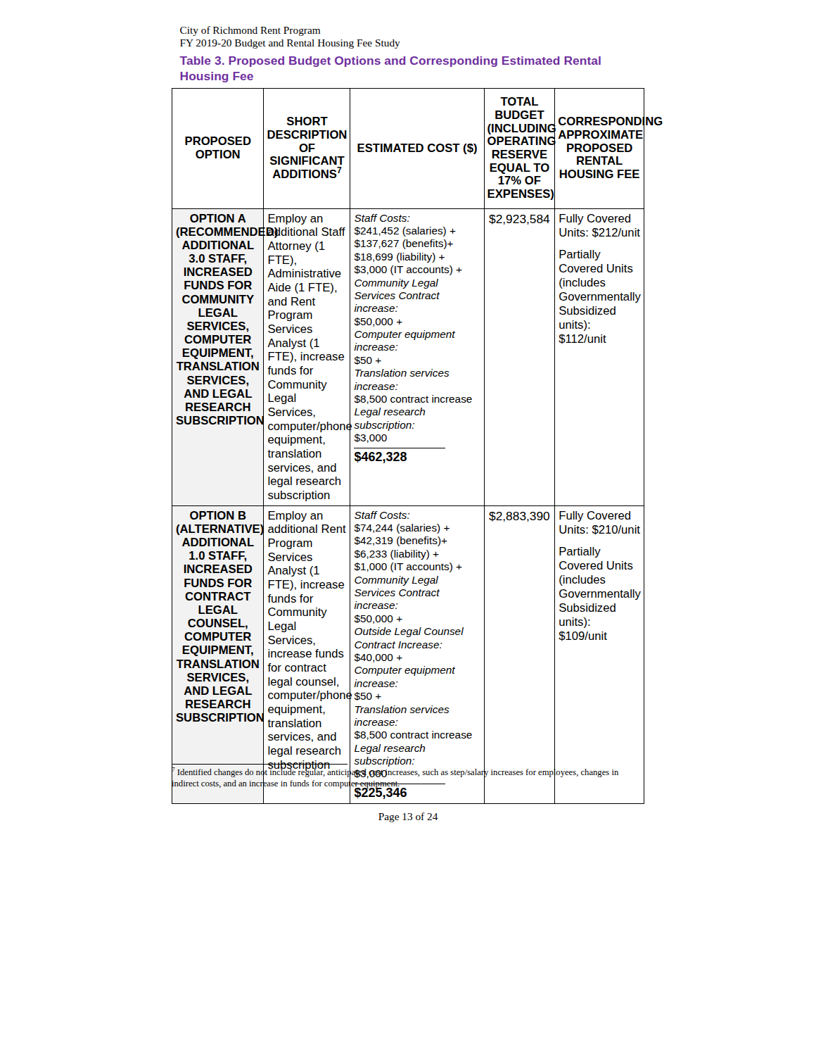City of Richmond Rent Program
FY 2019-20 Budget and Rental Housing Fee Study
Table 3. Proposed Budget Options and Corresponding Estimated Rental Housing Fee
| PROPOSED OPTION | SHORT DESCRIPTION OF SIGNIFICANT ADDITIONS 7 | ESTIMATED COST ($) | TOTAL BUDGET (INCLUDING OPERATING RESERVE EQUAL TO 17% OF EXPENSES) | CORRESPONDING APPROXIMATE PROPOSED RENTAL HOUSING FEE |
| --- | --- | --- | --- | --- |
| OPTION A (RECOMMENDED) ADDITIONAL 3.0 STAFF, INCREASED FUNDS FOR COMMUNITY LEGAL SERVICES, COMPUTER EQUIPMENT, TRANSLATION SERVICES, AND LEGAL RESEARCH SUBSCRIPTION | Employ an additional Staff Attorney (1 FTE), Administrative Aide (1 FTE), and Rent Program Services Analyst (1 FTE), increase funds for Community Legal Services, computer/phone equipment, translation services, and legal research subscription | Staff Costs: $241,452 (salaries) + $137,627 (benefits)+ $18,699 (liability) + $3,000 (IT accounts) + Community Legal Services Contract increase: $50,000 + Computer equipment increase: $50 + Translation services increase: $8,500 contract increase Legal research subscription: $3,000 $462,328 | $2,923,584 | Fully Covered Units: $212/unit Partially Covered Units (includes Governmentally Subsidized units): $112/unit |
| OPTION B (ALTERNATIVE) ADDITIONAL 1.0 STAFF, INCREASED FUNDS FOR CONTRACT LEGAL COUNSEL, COMPUTER EQUIPMENT, TRANSLATION SERVICES, AND LEGAL RESEARCH SUBSCRIPTION | Employ an additional Rent Program Services Analyst (1 FTE), increase funds for Community Legal Services, increase funds for contract legal counsel, computer/phone equipment, translation services, and legal research subscription | Staff Costs: $74,244 (salaries) + $42,319 (benefits)+ $6,233 (liability) + $1,000 (IT accounts) + Community Legal Services Contract increase: $50,000 + Outside Legal Counsel Contract Increase: $40,000 + Computer equipment increase: $50 + Translation services increase: $8,500 contract increase Legal research subscription: $3,000 $225,346 | $2,883,390 | Fully Covered Units: $210/unit Partially Covered Units (includes Governmentally Subsidized units): $109/unit |
7 Identified changes do not include regular, anticipated cost increases, such as step/salary increases for employees, changes in indirect costs, and an increase in funds for computer equipment.
Page 13 of 24